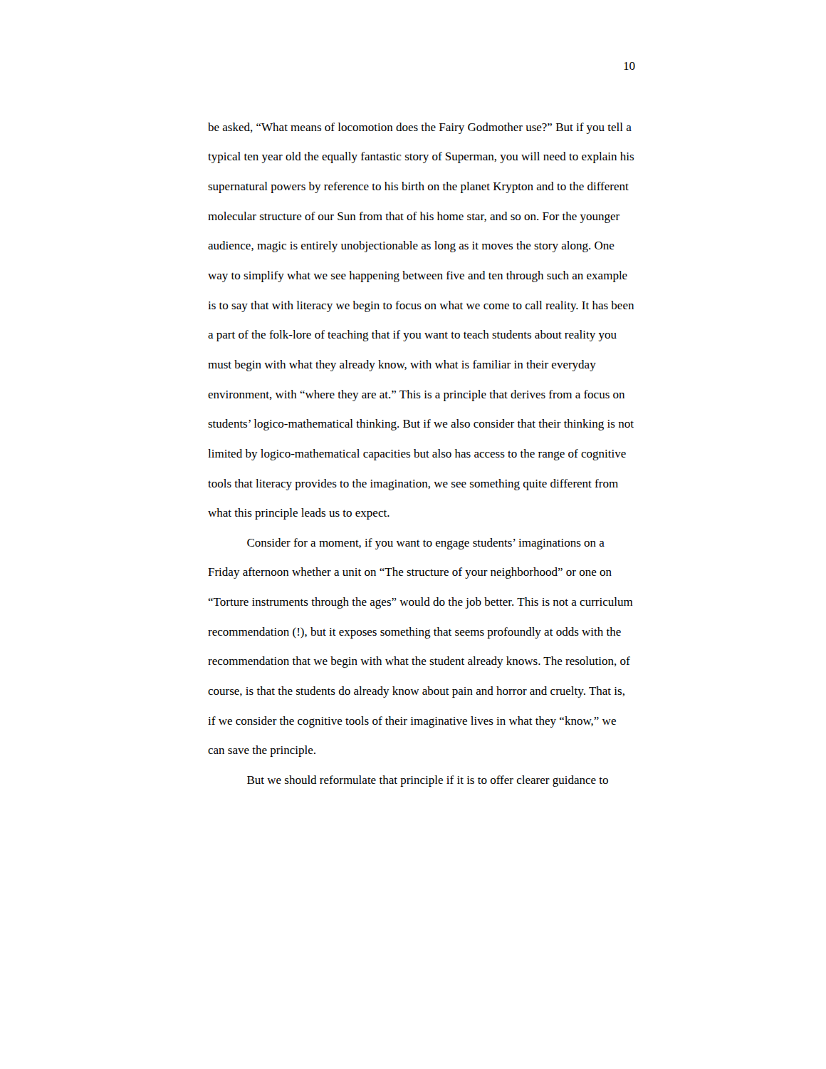10
be asked, “What means of locomotion does the Fairy Godmother use?” But if you tell a typical ten year old the equally fantastic story of Superman, you will need to explain his supernatural powers by reference to his birth on the planet Krypton and to the different molecular structure of our Sun from that of his home star, and so on. For the younger audience, magic is entirely unobjectionable as long as it moves the story along. One way to simplify what we see happening between five and ten through such an example is to say that with literacy we begin to focus on what we come to call reality. It has been a part of the folk-lore of teaching that if you want to teach students about reality you must begin with what they already know, with what is familiar in their everyday environment, with “where they are at.” This is a principle that derives from a focus on students’ logico-mathematical thinking. But if we also consider that their thinking is not limited by logico-mathematical capacities but also has access to the range of cognitive tools that literacy provides to the imagination, we see something quite different from what this principle leads us to expect.
Consider for a moment, if you want to engage students’ imaginations on a Friday afternoon whether a unit on “The structure of your neighborhood” or one on “Torture instruments through the ages” would do the job better. This is not a curriculum recommendation (!), but it exposes something that seems profoundly at odds with the recommendation that we begin with what the student already knows. The resolution, of course, is that the students do already know about pain and horror and cruelty. That is, if we consider the cognitive tools of their imaginative lives in what they “know,” we can save the principle.
But we should reformulate that principle if it is to offer clearer guidance to